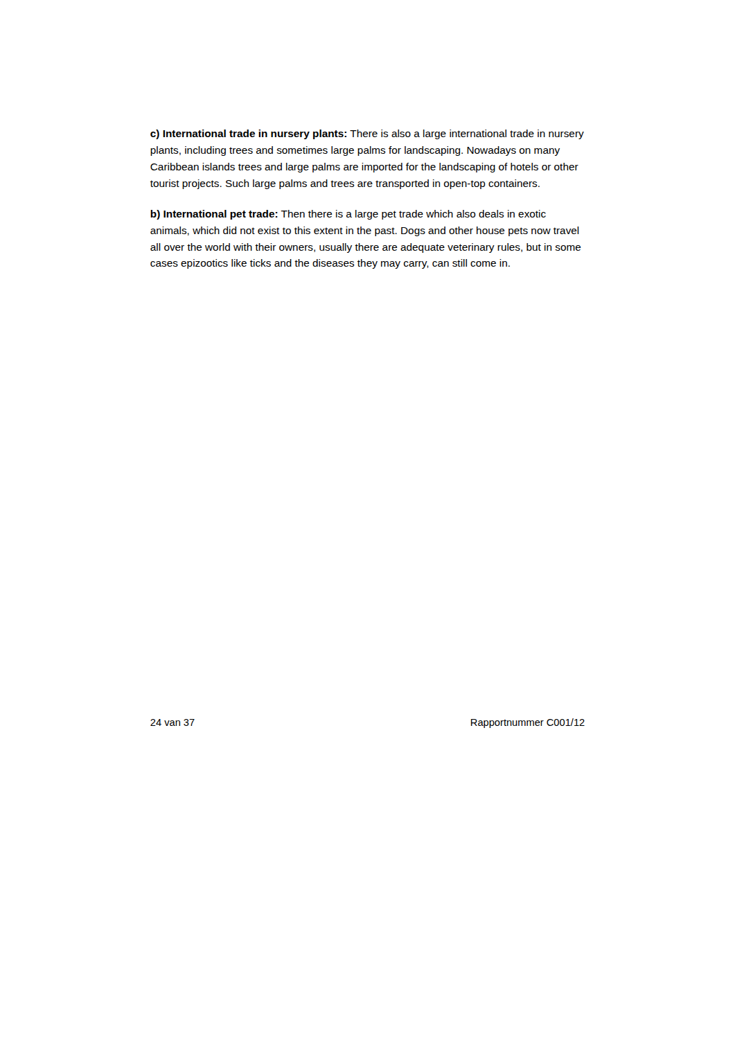c) International trade in nursery plants: There is also a large international trade in nursery plants, including trees and sometimes large palms for landscaping. Nowadays on many Caribbean islands trees and large palms are imported for the landscaping of hotels or other tourist projects. Such large palms and trees are transported in open-top containers.
b) International pet trade: Then there is a large pet trade which also deals in exotic animals, which did not exist to this extent in the past. Dogs and other house pets now travel all over the world with their owners, usually there are adequate veterinary rules, but in some cases epizootics like ticks and the diseases they may carry, can still come in.
24 van 37
Rapportnummer C001/12